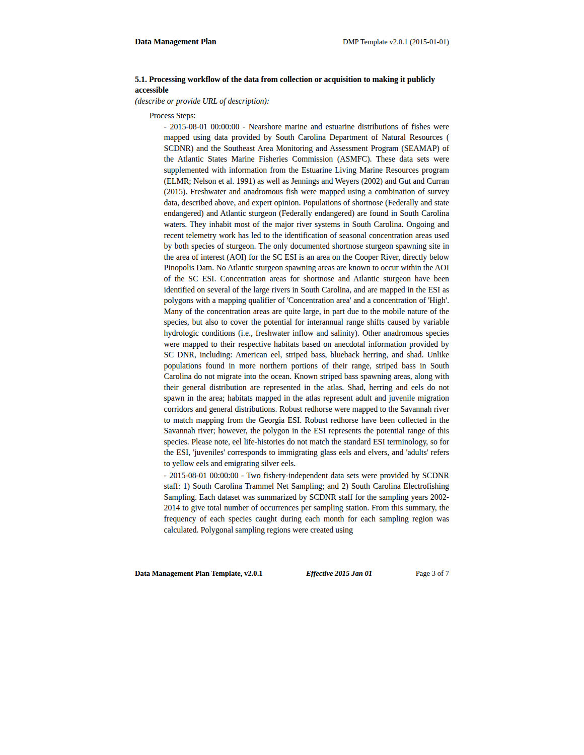Data Management Plan
DMP Template v2.0.1 (2015-01-01)
5.1. Processing workflow of the data from collection or acquisition to making it publicly accessible
(describe or provide URL of description):
Process Steps:
- 2015-08-01 00:00:00 - Nearshore marine and estuarine distributions of fishes were mapped using data provided by South Carolina Department of Natural Resources ( SCDNR) and the Southeast Area Monitoring and Assessment Program (SEAMAP) of the Atlantic States Marine Fisheries Commission (ASMFC). These data sets were supplemented with information from the Estuarine Living Marine Resources program (ELMR; Nelson et al. 1991) as well as Jennings and Weyers (2002) and Gut and Curran (2015). Freshwater and anadromous fish were mapped using a combination of survey data, described above, and expert opinion. Populations of shortnose (Federally and state endangered) and Atlantic sturgeon (Federally endangered) are found in South Carolina waters. They inhabit most of the major river systems in South Carolina. Ongoing and recent telemetry work has led to the identification of seasonal concentration areas used by both species of sturgeon. The only documented shortnose sturgeon spawning site in the area of interest (AOI) for the SC ESI is an area on the Cooper River, directly below Pinopolis Dam. No Atlantic sturgeon spawning areas are known to occur within the AOI of the SC ESI. Concentration areas for shortnose and Atlantic sturgeon have been identified on several of the large rivers in South Carolina, and are mapped in the ESI as polygons with a mapping qualifier of 'Concentration area' and a concentration of 'High'. Many of the concentration areas are quite large, in part due to the mobile nature of the species, but also to cover the potential for interannual range shifts caused by variable hydrologic conditions (i.e., freshwater inflow and salinity). Other anadromous species were mapped to their respective habitats based on anecdotal information provided by SC DNR, including: American eel, striped bass, blueback herring, and shad. Unlike populations found in more northern portions of their range, striped bass in South Carolina do not migrate into the ocean. Known striped bass spawning areas, along with their general distribution are represented in the atlas. Shad, herring and eels do not spawn in the area; habitats mapped in the atlas represent adult and juvenile migration corridors and general distributions. Robust redhorse were mapped to the Savannah river to match mapping from the Georgia ESI. Robust redhorse have been collected in the Savannah river; however, the polygon in the ESI represents the potential range of this species. Please note, eel life-histories do not match the standard ESI terminology, so for the ESI, 'juveniles' corresponds to immigrating glass eels and elvers, and 'adults' refers to yellow eels and emigrating silver eels.
- 2015-08-01 00:00:00 - Two fishery-independent data sets were provided by SCDNR staff: 1) South Carolina Trammel Net Sampling; and 2) South Carolina Electrofishing Sampling. Each dataset was summarized by SCDNR staff for the sampling years 2002-2014 to give total number of occurrences per sampling station. From this summary, the frequency of each species caught during each month for each sampling region was calculated. Polygonal sampling regions were created using
Data Management Plan Template, v2.0.1
Effective 2015 Jan 01
Page 3 of 7